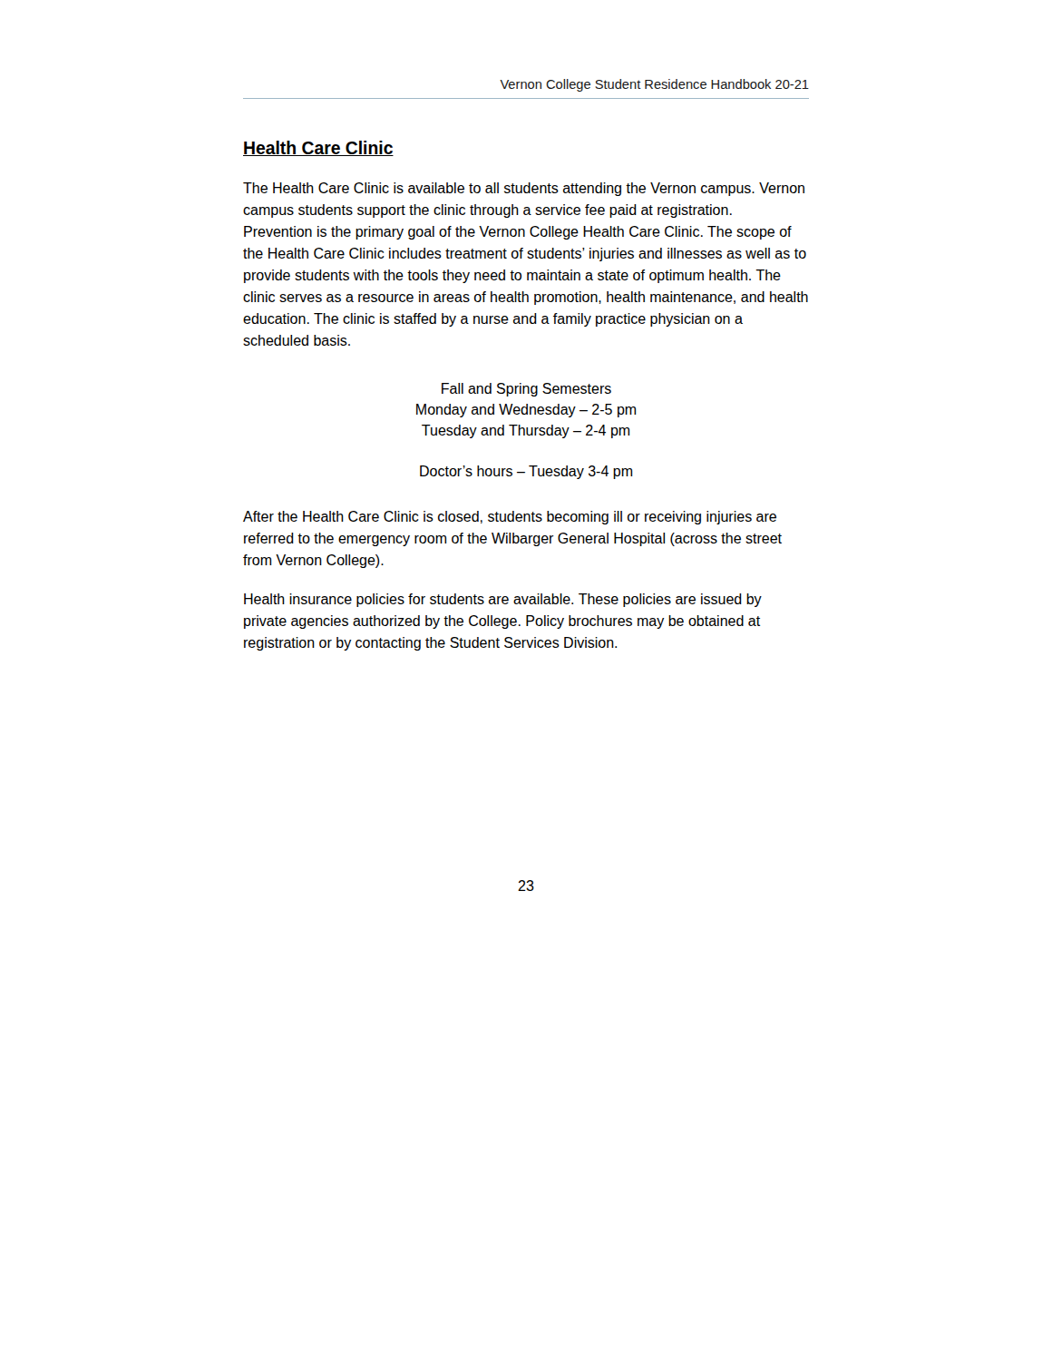Vernon College Student Residence Handbook 20-21
Health Care Clinic
The Health Care Clinic is available to all students attending the Vernon campus. Vernon campus students support the clinic through a service fee paid at registration. Prevention is the primary goal of the Vernon College Health Care Clinic. The scope of the Health Care Clinic includes treatment of students’ injuries and illnesses as well as to provide students with the tools they need to maintain a state of optimum health. The clinic serves as a resource in areas of health promotion, health maintenance, and health education. The clinic is staffed by a nurse and a family practice physician on a scheduled basis.
Fall and Spring Semesters
Monday and Wednesday – 2-5 pm
Tuesday and Thursday – 2-4 pm
Doctor’s hours – Tuesday 3-4 pm
After the Health Care Clinic is closed, students becoming ill or receiving injuries are referred to the emergency room of the Wilbarger General Hospital (across the street from Vernon College).
Health insurance policies for students are available. These policies are issued by private agencies authorized by the College. Policy brochures may be obtained at registration or by contacting the Student Services Division.
23